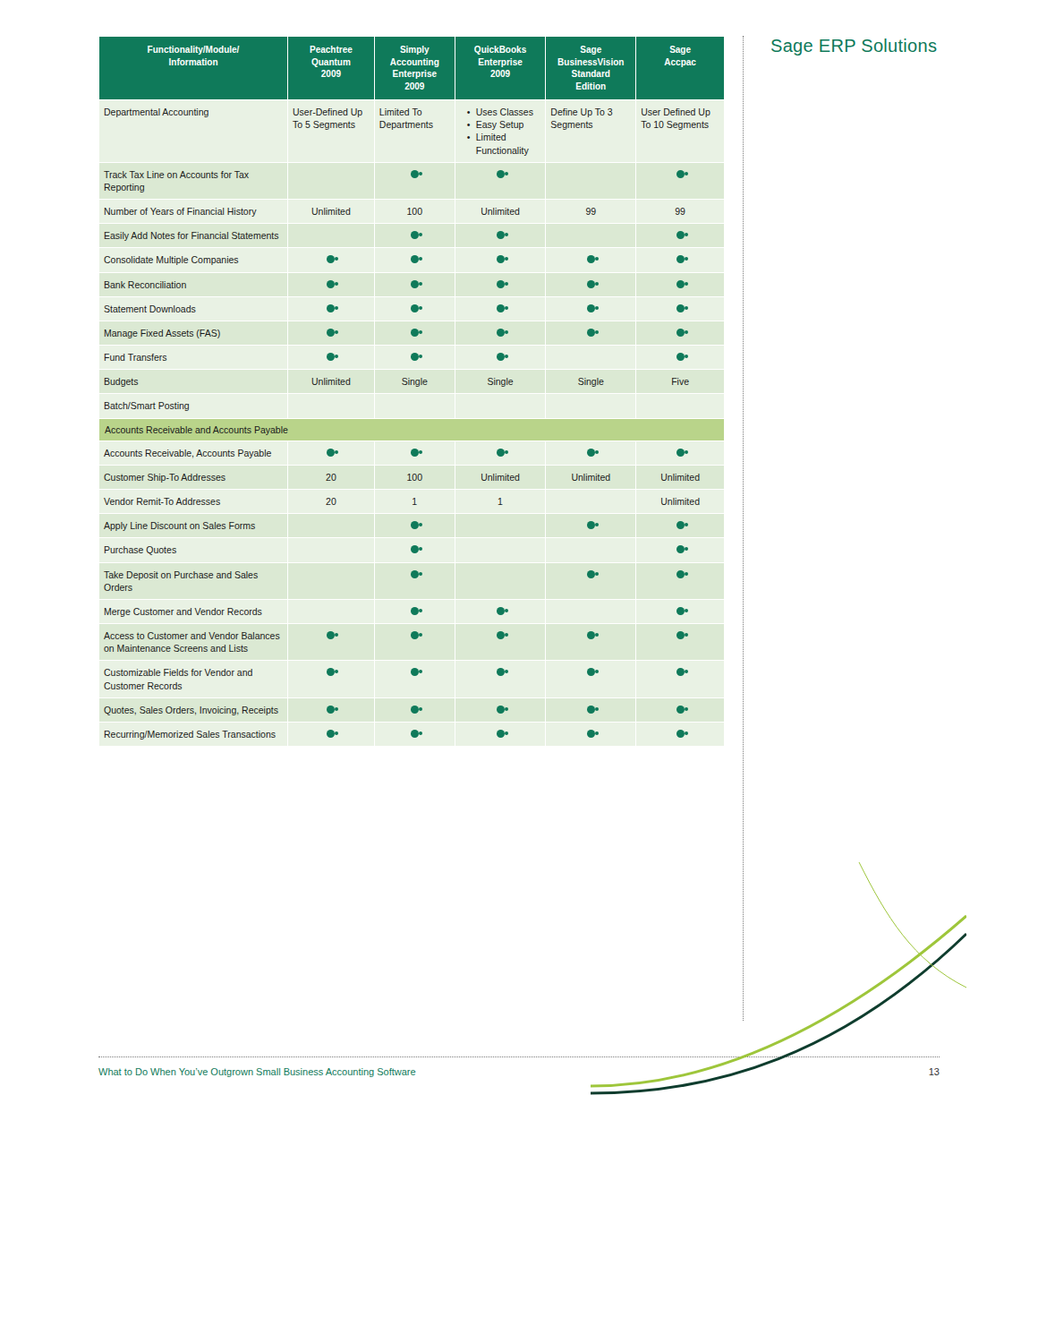| Functionality/Module/ Information | Peachtree Quantum 2009 | Simply Accounting Enterprise 2009 | QuickBooks Enterprise 2009 | Sage BusinessVision Standard Edition | Sage Accpac |
| --- | --- | --- | --- | --- | --- |
| Departmental Accounting | User-Defined Up To 5 Segments | Limited To Departments | Uses Classes Easy Setup Limited Functionality | Define Up To 3 Segments | User Defined Up To 10 Segments |
| Track Tax Line on Accounts for Tax Reporting | | | | | |
| Number of Years of Financial History | Unlimited | 100 | Unlimited | 99 | 99 |
| Easily Add Notes for Financial Statements | | | | | |
| Consolidate Multiple Companies | | | | | |
| Bank Reconciliation | | | | | |
| Statement Downloads | | | | | |
| Manage Fixed Assets (FAS) | | | | | |
| Fund Transfers | | | | | |
| Budgets | Unlimited | Single | Single | Single | Five |
| Batch/Smart Posting | | | | | |
| Accounts Receivable and Accounts Payable |
| Accounts Receivable, Accounts Payable | | | | | |
| Customer Ship-To Addresses | 20 | 100 | Unlimited | Unlimited | Unlimited |
| Vendor Remit-To Addresses | 20 | 1 | 1 | | Unlimited |
| Apply Line Discount on Sales Forms | | | | | |
| Purchase Quotes | | | | | |
| Take Deposit on Purchase and Sales Orders | | | | | |
| Merge Customer and Vendor Records | | | | | |
| Access to Customer and Vendor Balances on Maintenance Screens and Lists | | | | | |
| Customizable Fields for Vendor and Customer Records | | | | | |
| Quotes, Sales Orders, Invoicing, Receipts | | | | | |
| Recurring/Memorized Sales Transactions | | | | | |
Sage ERP Solutions
What to Do When You’ve Outgrown Small Business Accounting Software
13